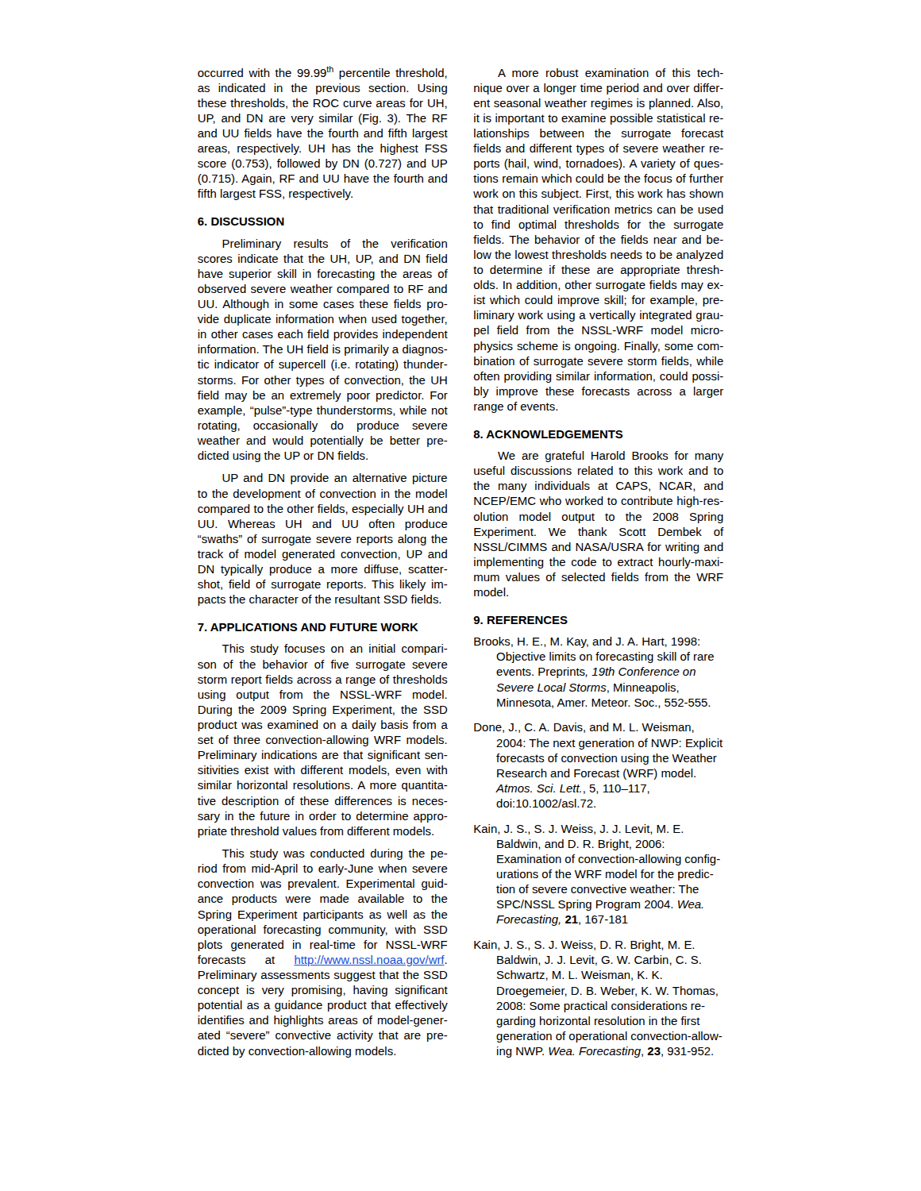occurred with the 99.99th percentile threshold, as indicated in the previous section. Using these thresholds, the ROC curve areas for UH, UP, and DN are very similar (Fig. 3). The RF and UU fields have the fourth and fifth largest areas, respectively. UH has the highest FSS score (0.753), followed by DN (0.727) and UP (0.715). Again, RF and UU have the fourth and fifth largest FSS, respectively.
6. Discussion
Preliminary results of the verification scores indicate that the UH, UP, and DN field have superior skill in forecasting the areas of observed severe weather compared to RF and UU. Although in some cases these fields provide duplicate information when used together, in other cases each field provides independent information. The UH field is primarily a diagnostic indicator of supercell (i.e. rotating) thunderstorms. For other types of convection, the UH field may be an extremely poor predictor. For example, “pulse”-type thunderstorms, while not rotating, occasionally do produce severe weather and would potentially be better predicted using the UP or DN fields.
UP and DN provide an alternative picture to the development of convection in the model compared to the other fields, especially UH and UU. Whereas UH and UU often produce “swaths” of surrogate severe reports along the track of model generated convection, UP and DN typically produce a more diffuse, scattershot, field of surrogate reports. This likely impacts the character of the resultant SSD fields.
7. Applications and Future Work
This study focuses on an initial comparison of the behavior of five surrogate severe storm report fields across a range of thresholds using output from the NSSL-WRF model. During the 2009 Spring Experiment, the SSD product was examined on a daily basis from a set of three convection-allowing WRF models. Preliminary indications are that significant sensitivities exist with different models, even with similar horizontal resolutions. A more quantitative description of these differences is necessary in the future in order to determine appropriate threshold values from different models.
This study was conducted during the period from mid-April to early-June when severe convection was prevalent. Experimental guidance products were made available to the Spring Experiment participants as well as the operational forecasting community, with SSD plots generated in real-time for NSSL-WRF forecasts at http://www.nssl.noaa.gov/wrf. Preliminary assessments suggest that the SSD concept is very promising, having significant potential as a guidance product that effectively identifies and highlights areas of model-generated “severe” convective activity that are predicted by convection-allowing models.
A more robust examination of this technique over a longer time period and over different seasonal weather regimes is planned. Also, it is important to examine possible statistical relationships between the surrogate forecast fields and different types of severe weather reports (hail, wind, tornadoes). A variety of questions remain which could be the focus of further work on this subject. First, this work has shown that traditional verification metrics can be used to find optimal thresholds for the surrogate fields. The behavior of the fields near and below the lowest thresholds needs to be analyzed to determine if these are appropriate thresholds. In addition, other surrogate fields may exist which could improve skill; for example, preliminary work using a vertically integrated graupel field from the NSSL-WRF model microphysics scheme is ongoing. Finally, some combination of surrogate severe storm fields, while often providing similar information, could possibly improve these forecasts across a larger range of events.
8. Acknowledgements
We are grateful Harold Brooks for many useful discussions related to this work and to the many individuals at CAPS, NCAR, and NCEP/EMC who worked to contribute high-resolution model output to the 2008 Spring Experiment. We thank Scott Dembek of NSSL/CIMMS and NASA/USRA for writing and implementing the code to extract hourly-maximum values of selected fields from the WRF model.
9. References
Brooks, H. E., M. Kay, and J. A. Hart, 1998: Objective limits on forecasting skill of rare events. Preprints, 19th Conference on Severe Local Storms, Minneapolis, Minnesota, Amer. Meteor. Soc., 552-555.
Done, J., C. A. Davis, and M. L. Weisman, 2004: The next generation of NWP: Explicit forecasts of convection using the Weather Research and Forecast (WRF) model. Atmos. Sci. Lett., 5, 110–117, doi:10.1002/asl.72.
Kain, J. S., S. J. Weiss, J. J. Levit, M. E. Baldwin, and D. R. Bright, 2006: Examination of convection-allowing configurations of the WRF model for the prediction of severe convective weather: The SPC/NSSL Spring Program 2004. Wea. Forecasting, 21, 167-181
Kain, J. S., S. J. Weiss, D. R. Bright, M. E. Baldwin, J. J. Levit, G. W. Carbin, C. S. Schwartz, M. L. Weisman, K. K. Droegemeier, D. B. Weber, K. W. Thomas, 2008: Some practical considerations regarding horizontal resolution in the first generation of operational convection-allowing NWP. Wea. Forecasting, 23, 931-952.